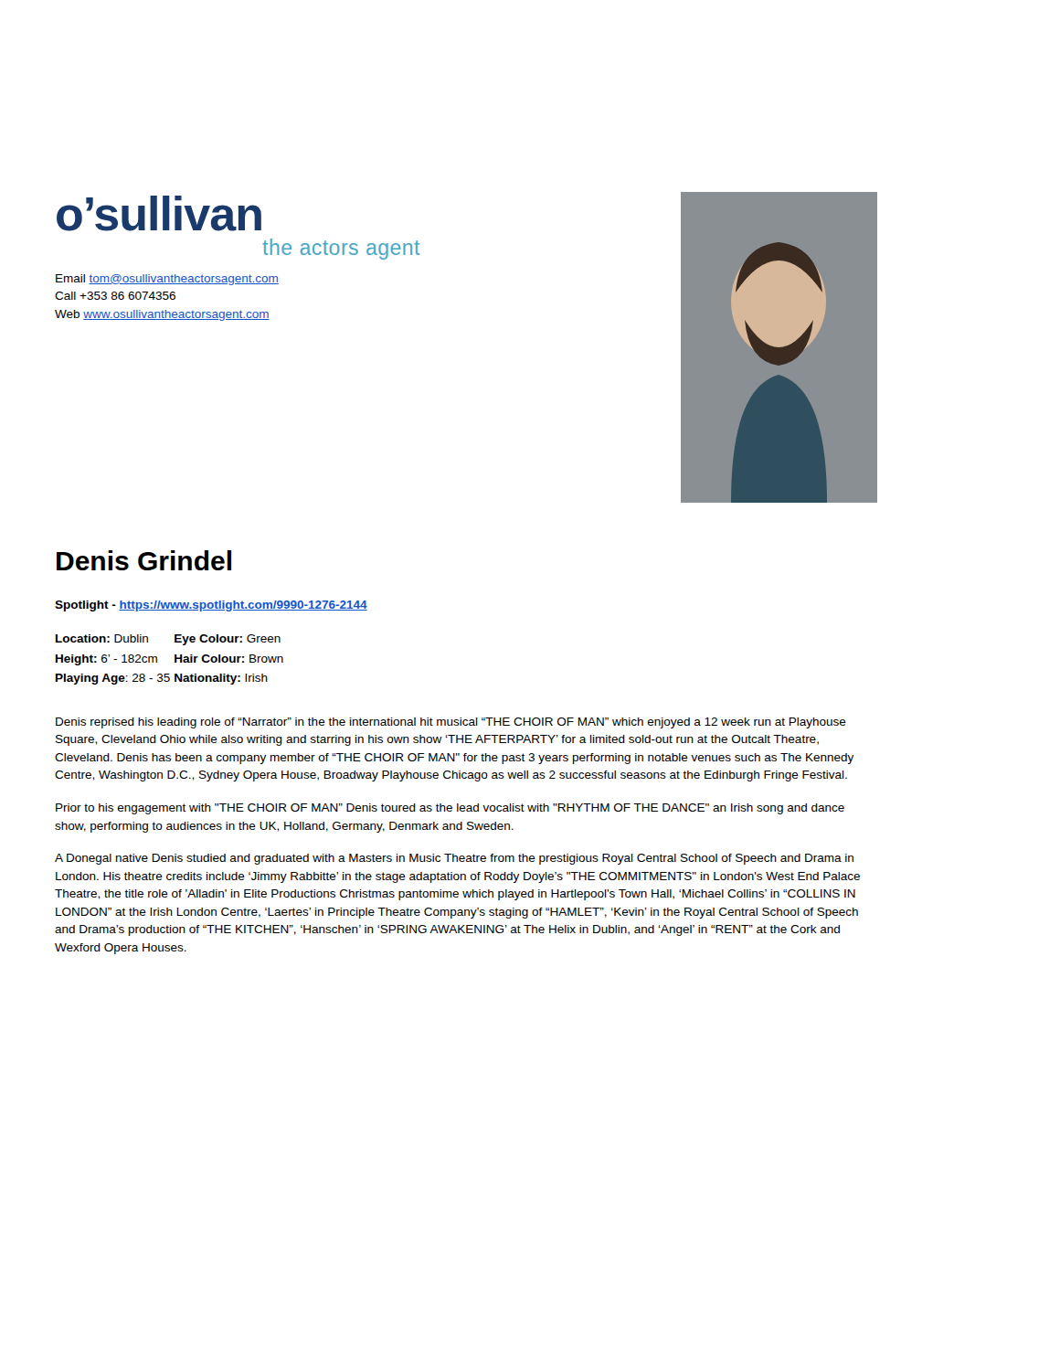o’sullivan
the actors agent
Email tom@osullivantheactorsagent.com
Call +353 86 6074356
Web www.osullivantheactorsagent.com
Denis Grindel
Spotlight - https://www.spotlight.com/9990-1276-2144
| Location: Dublin | Eye Colour: Green |
| Height: 6’ - 182cm | Hair Colour: Brown |
| Playing Age : 28 - 35 | Nationality: Irish |
Denis reprised his leading role of “Narrator” in the the international hit musical “THE CHOIR OF MAN” which enjoyed a 12 week run at Playhouse Square, Cleveland Ohio while also writing and starring in his own show ‘THE AFTERPARTY’ for a limited sold-out run at the Outcalt Theatre, Cleveland. Denis has been a company member of “THE CHOIR OF MAN" for the past 3 years performing in notable venues such as The Kennedy Centre, Washington D.C., Sydney Opera House, Broadway Playhouse Chicago as well as 2 successful seasons at the Edinburgh Fringe Festival.
Prior to his engagement with "THE CHOIR OF MAN” Denis toured as the lead vocalist with "RHYTHM OF THE DANCE" an Irish song and dance show, performing to audiences in the UK, Holland, Germany, Denmark and Sweden.
A Donegal native Denis studied and graduated with a Masters in Music Theatre from the prestigious Royal Central School of Speech and Drama in London. His theatre credits include ‘Jimmy Rabbitte’ in the stage adaptation of Roddy Doyle’s "THE COMMITMENTS" in London's West End Palace Theatre, the title role of 'Alladin' in Elite Productions Christmas pantomime which played in Hartlepool's Town Hall, ‘Michael Collins’ in “COLLINS IN LONDON” at the Irish London Centre, ‘Laertes’ in Principle Theatre Company’s staging of “HAMLET”, ‘Kevin’ in the Royal Central School of Speech and Drama’s production of “THE KITCHEN”, ‘Hanschen’ in ‘SPRING AWAKENING’ at The Helix in Dublin, and ‘Angel’ in “RENT” at the Cork and Wexford Opera Houses.